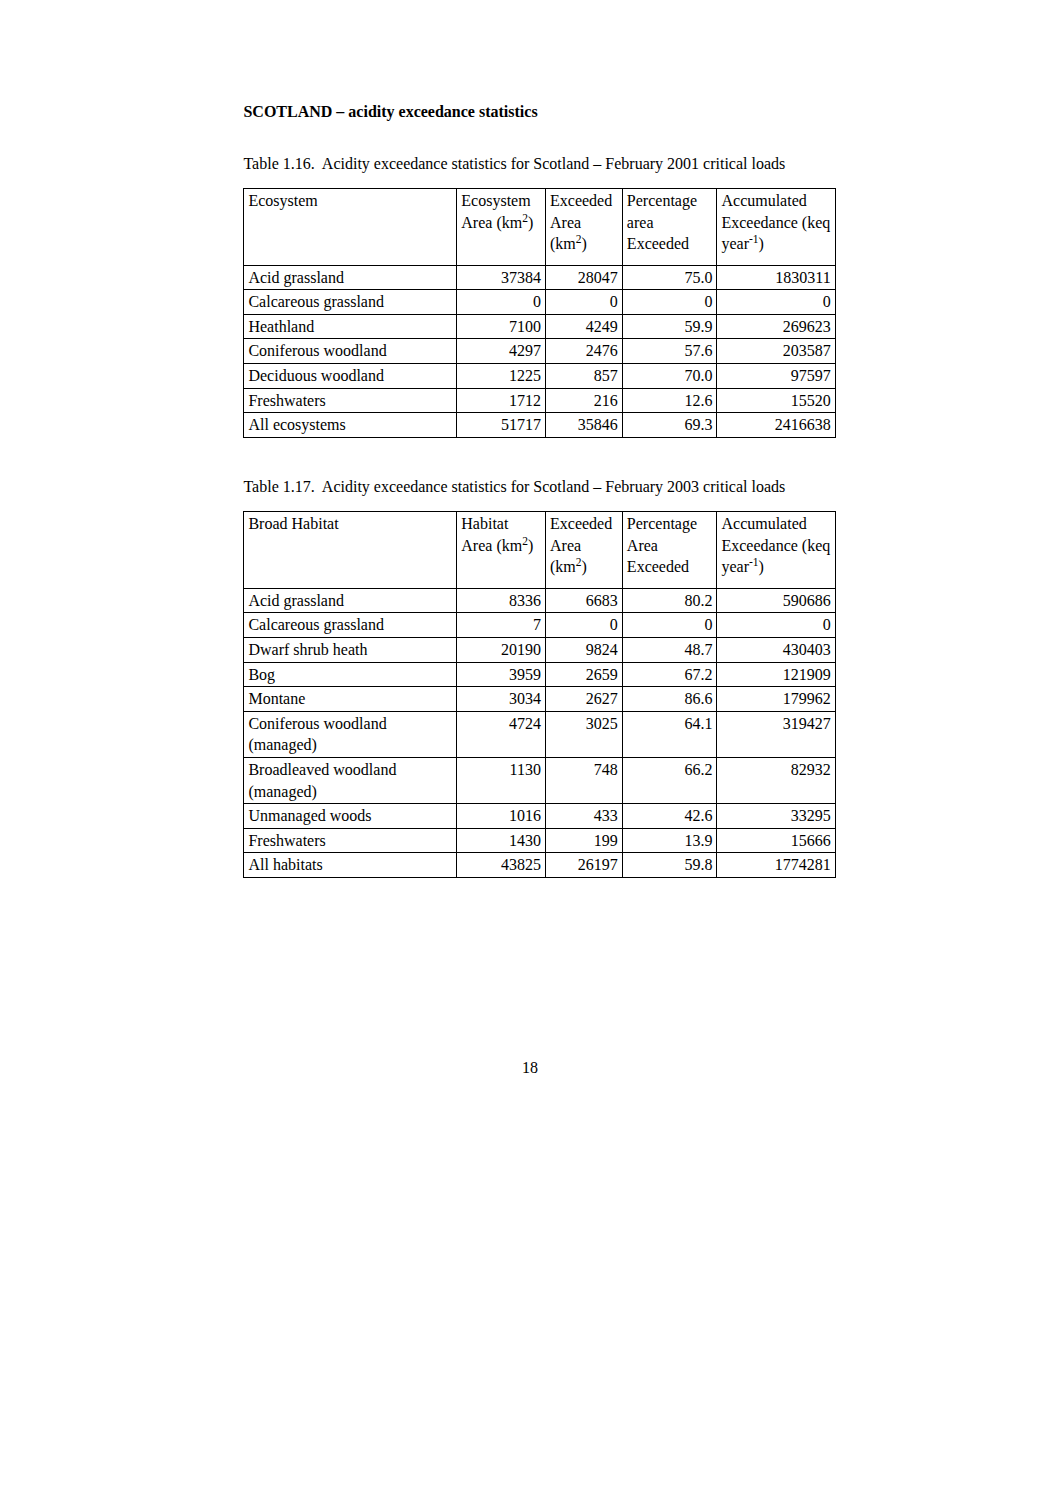SCOTLAND – acidity exceedance statistics
Table 1.16. Acidity exceedance statistics for Scotland – February 2001 critical loads
| Ecosystem | Ecosystem Area (km 2 ) | Exceeded Area (km 2 ) | Percentage area Exceeded | Accumulated Exceedance (keq year -1 ) |
| --- | --- | --- | --- | --- |
| Acid grassland | 37384 | 28047 | 75.0 | 1830311 |
| Calcareous grassland | 0 | 0 | 0 | 0 |
| Heathland | 7100 | 4249 | 59.9 | 269623 |
| Coniferous woodland | 4297 | 2476 | 57.6 | 203587 |
| Deciduous woodland | 1225 | 857 | 70.0 | 97597 |
| Freshwaters | 1712 | 216 | 12.6 | 15520 |
| All ecosystems | 51717 | 35846 | 69.3 | 2416638 |
Table 1.17. Acidity exceedance statistics for Scotland – February 2003 critical loads
| Broad Habitat | Habitat Area (km 2 ) | Exceeded Area (km 2 ) | Percentage Area Exceeded | Accumulated Exceedance (keq year -1 ) |
| --- | --- | --- | --- | --- |
| Acid grassland | 8336 | 6683 | 80.2 | 590686 |
| Calcareous grassland | 7 | 0 | 0 | 0 |
| Dwarf shrub heath | 20190 | 9824 | 48.7 | 430403 |
| Bog | 3959 | 2659 | 67.2 | 121909 |
| Montane | 3034 | 2627 | 86.6 | 179962 |
| Coniferous woodland (managed) | 4724 | 3025 | 64.1 | 319427 |
| Broadleaved woodland (managed) | 1130 | 748 | 66.2 | 82932 |
| Unmanaged woods | 1016 | 433 | 42.6 | 33295 |
| Freshwaters | 1430 | 199 | 13.9 | 15666 |
| All habitats | 43825 | 26197 | 59.8 | 1774281 |
18